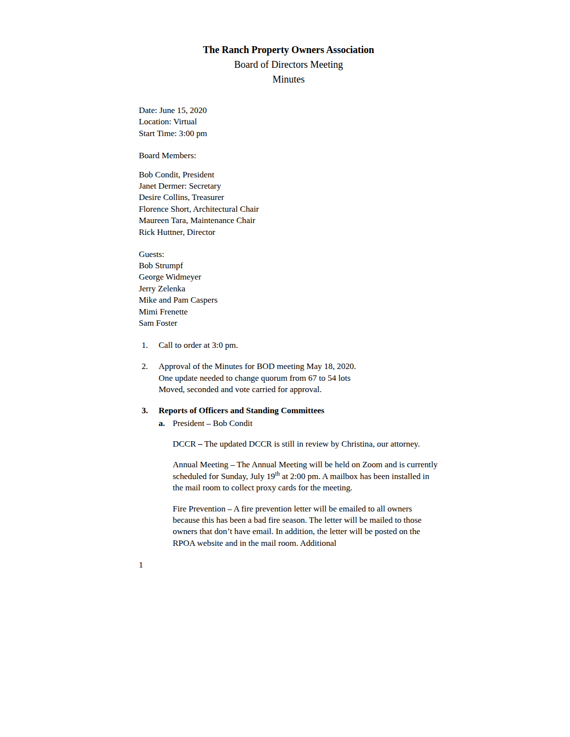The Ranch Property Owners Association
Board of Directors Meeting
Minutes
Date: June 15, 2020
Location: Virtual
Start Time: 3:00 pm
Board Members:
Bob Condit, President
Janet Dermer: Secretary
Desire Collins, Treasurer
Florence Short, Architectural Chair
Maureen Tara, Maintenance Chair
Rick Huttner, Director
Guests:
Bob Strumpf
George Widmeyer
Jerry Zelenka
Mike and Pam Caspers
Mimi Frenette
Sam Foster
1. Call to order at 3:0 pm.
2. Approval of the Minutes for BOD meeting May 18, 2020.
One update needed to change quorum from 67 to 54 lots
Moved, seconded and vote carried for approval.
3. Reports of Officers and Standing Committees
a. President – Bob Condit
DCCR – The updated DCCR is still in review by Christina, our attorney.
Annual Meeting – The Annual Meeting will be held on Zoom and is currently scheduled for Sunday, July 19th at 2:00 pm. A mailbox has been installed in the mail room to collect proxy cards for the meeting.
Fire Prevention – A fire prevention letter will be emailed to all owners because this has been a bad fire season. The letter will be mailed to those owners that don’t have email. In addition, the letter will be posted on the RPOA website and in the mail room. Additional
1